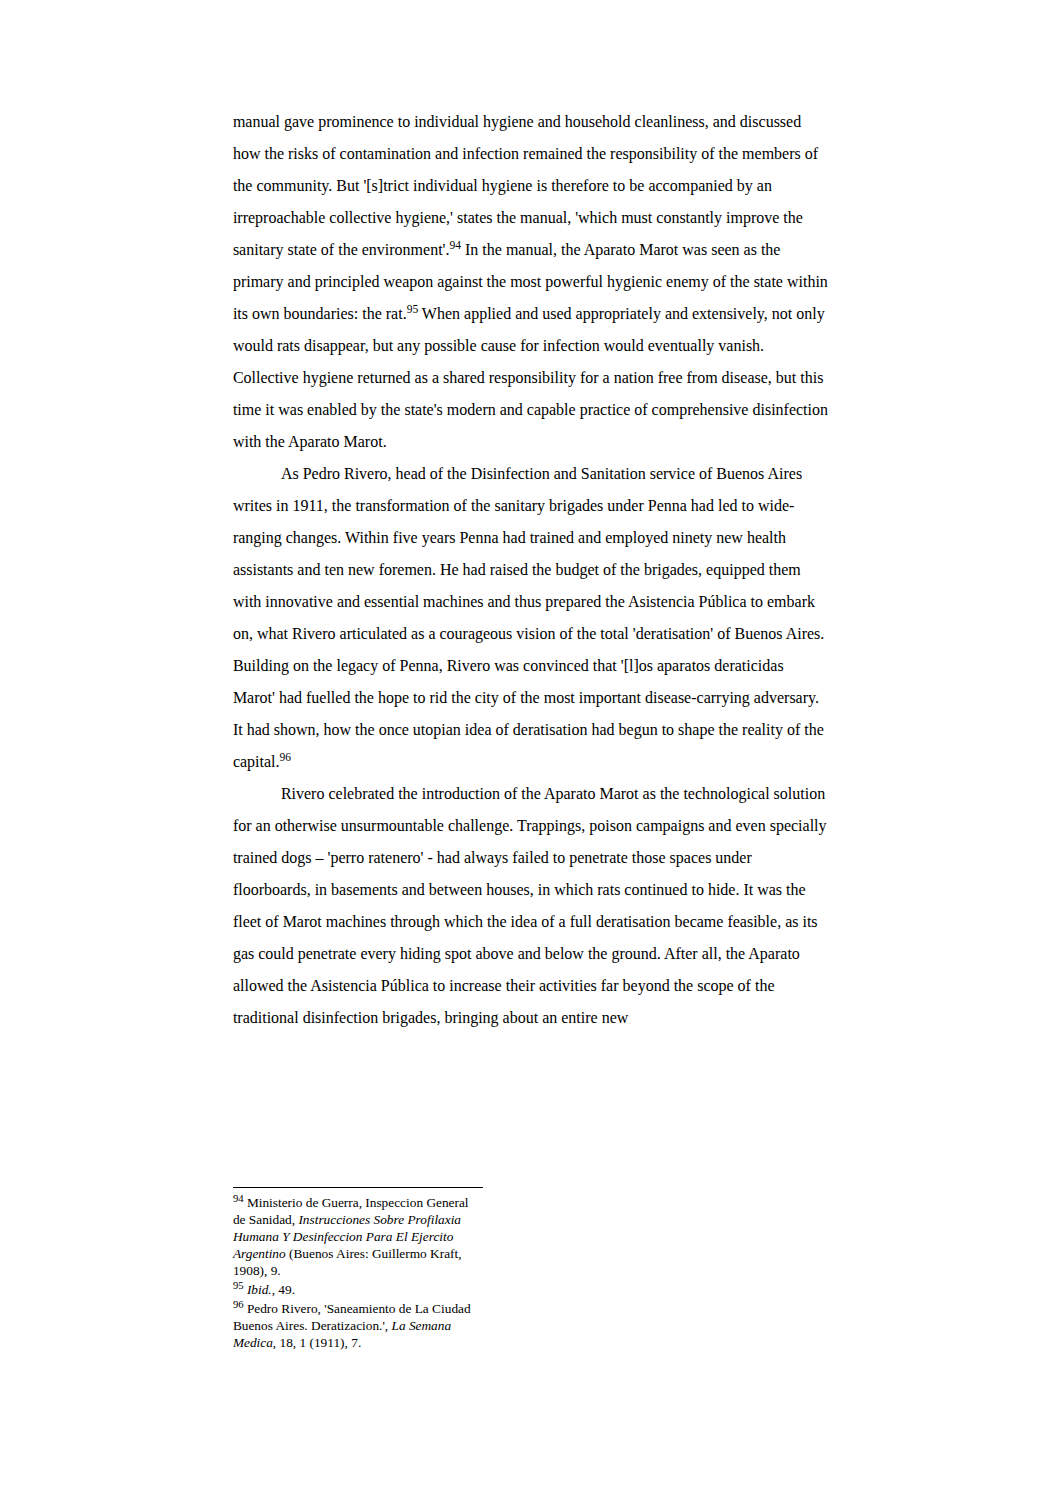manual gave prominence to individual hygiene and household cleanliness, and discussed how the risks of contamination and infection remained the responsibility of the members of the community. But '[s]trict individual hygiene is therefore to be accompanied by an irreproachable collective hygiene,' states the manual, 'which must constantly improve the sanitary state of the environment'.94 In the manual, the Aparato Marot was seen as the primary and principled weapon against the most powerful hygienic enemy of the state within its own boundaries: the rat.95 When applied and used appropriately and extensively, not only would rats disappear, but any possible cause for infection would eventually vanish. Collective hygiene returned as a shared responsibility for a nation free from disease, but this time it was enabled by the state's modern and capable practice of comprehensive disinfection with the Aparato Marot.
As Pedro Rivero, head of the Disinfection and Sanitation service of Buenos Aires writes in 1911, the transformation of the sanitary brigades under Penna had led to wide-ranging changes. Within five years Penna had trained and employed ninety new health assistants and ten new foremen. He had raised the budget of the brigades, equipped them with innovative and essential machines and thus prepared the Asistencia Pública to embark on, what Rivero articulated as a courageous vision of the total 'deratisation' of Buenos Aires. Building on the legacy of Penna, Rivero was convinced that '[l]os aparatos deraticidas Marot' had fuelled the hope to rid the city of the most important disease-carrying adversary. It had shown, how the once utopian idea of deratisation had begun to shape the reality of the capital.96
Rivero celebrated the introduction of the Aparato Marot as the technological solution for an otherwise unsurmountable challenge. Trappings, poison campaigns and even specially trained dogs – 'perro ratenero' - had always failed to penetrate those spaces under floorboards, in basements and between houses, in which rats continued to hide. It was the fleet of Marot machines through which the idea of a full deratisation became feasible, as its gas could penetrate every hiding spot above and below the ground. After all, the Aparato allowed the Asistencia Pública to increase their activities far beyond the scope of the traditional disinfection brigades, bringing about an entire new
94 Ministerio de Guerra, Inspeccion General de Sanidad, Instrucciones Sobre Profilaxia Humana Y Desinfeccion Para El Ejercito Argentino (Buenos Aires: Guillermo Kraft, 1908), 9.
95 Ibid., 49.
96 Pedro Rivero, 'Saneamiento de La Ciudad Buenos Aires. Deratizacion.', La Semana Medica, 18, 1 (1911), 7.